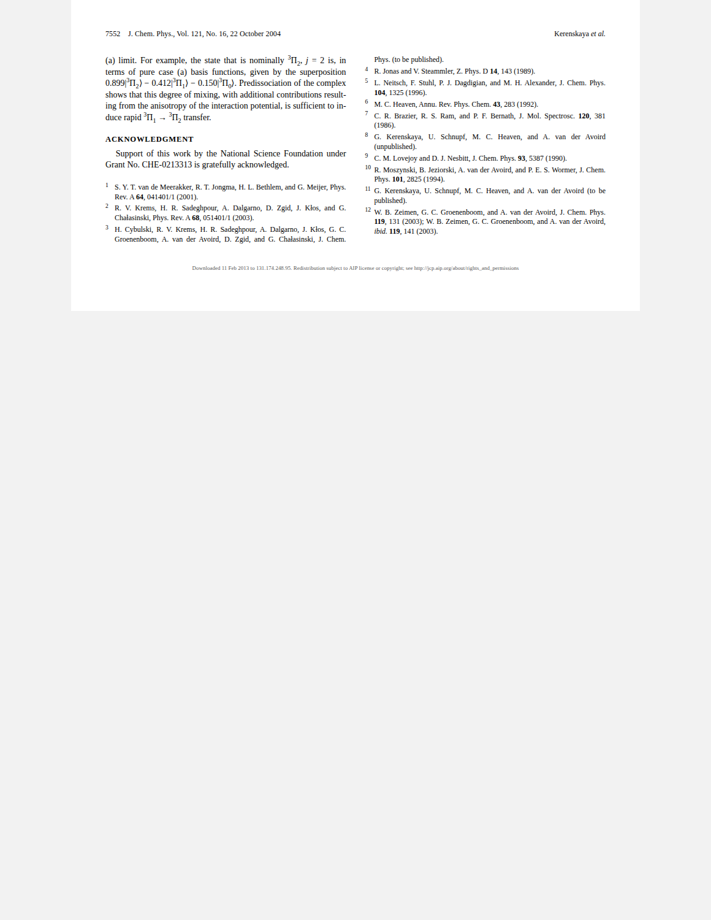7552 J. Chem. Phys., Vol. 121, No. 16, 22 October 2004
Kerenskaya et al.
(a) limit. For example, the state that is nominally 3Π2, j = 2 is, in terms of pure case (a) basis functions, given by the superposition 0.899|3Π2⟩ − 0.412|3Π1⟩ − 0.150|3Π0⟩. Predissociation of the complex shows that this degree of mixing, with additional contributions resulting from the anisotropy of the interaction potential, is sufficient to induce rapid 3Π1 → 3Π2 transfer.
Acknowledgment
Support of this work by the National Science Foundation under Grant No. CHE-0213313 is gratefully acknowledged.
1 S. Y. T. van de Meerakker, R. T. Jongma, H. L. Bethlem, and G. Meijer, Phys. Rev. A 64, 041401/1 (2001).
2 R. V. Krems, H. R. Sadeghpour, A. Dalgarno, D. Zgid, J. Kłos, and G. Chałasinski, Phys. Rev. A 68, 051401/1 (2003).
3 H. Cybulski, R. V. Krems, H. R. Sadeghpour, A. Dalgarno, J. Kłos, G. C. Groenenboom, A. van der Avoird, D. Zgid, and G. Chałasinski, J. Chem. Phys. (to be published).
4 R. Jonas and V. Steammler, Z. Phys. D 14, 143 (1989).
5 L. Neitsch, F. Stuhl, P. J. Dagdigian, and M. H. Alexander, J. Chem. Phys. 104, 1325 (1996).
6 M. C. Heaven, Annu. Rev. Phys. Chem. 43, 283 (1992).
7 C. R. Brazier, R. S. Ram, and P. F. Bernath, J. Mol. Spectrosc. 120, 381 (1986).
8 G. Kerenskaya, U. Schnupf, M. C. Heaven, and A. van der Avoird (unpublished).
9 C. M. Lovejoy and D. J. Nesbitt, J. Chem. Phys. 93, 5387 (1990).
10 R. Moszynski, B. Jeziorski, A. van der Avoird, and P. E. S. Wormer, J. Chem. Phys. 101, 2825 (1994).
11 G. Kerenskaya, U. Schnupf, M. C. Heaven, and A. van der Avoird (to be published).
12 W. B. Zeimen, G. C. Groenenboom, and A. van der Avoird, J. Chem. Phys. 119, 131 (2003); W. B. Zeimen, G. C. Groenenboom, and A. van der Avoird, ibid. 119, 141 (2003).
Downloaded 11 Feb 2013 to 131.174.248.95. Redistribution subject to AIP license or copyright; see http://jcp.aip.org/about/rights_and_permissions